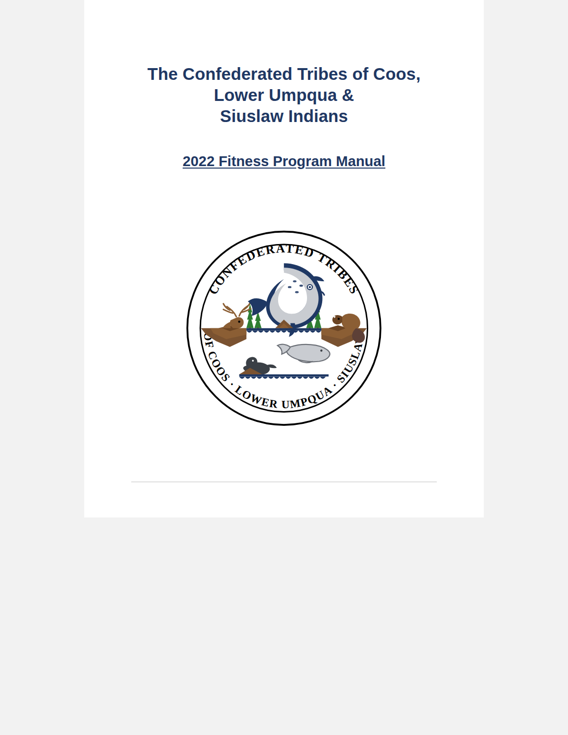The Confederated Tribes of Coos, Lower Umpqua &
Siuslaw Indians
2022 Fitness Program Manual
Seal of the Confederated Tribes of Coos, Lower Umpqua and Siuslaw Indians A circular seal. Around the top edge reads "CONFEDERATED TRIBES" and around the bottom edge reads "OF COOS · LOWER UMPQUA · SIUSLAW". Inside, a leaping salmon is centered above water, with an elk and evergreen trees on a bluff at the left, a beaver and evergreen trees on a bluff at the right, a whale and a seal resting near the water below. CONFEDERATED TRIBES OF COOS · LOWER UMPQUA · SIUSLAW